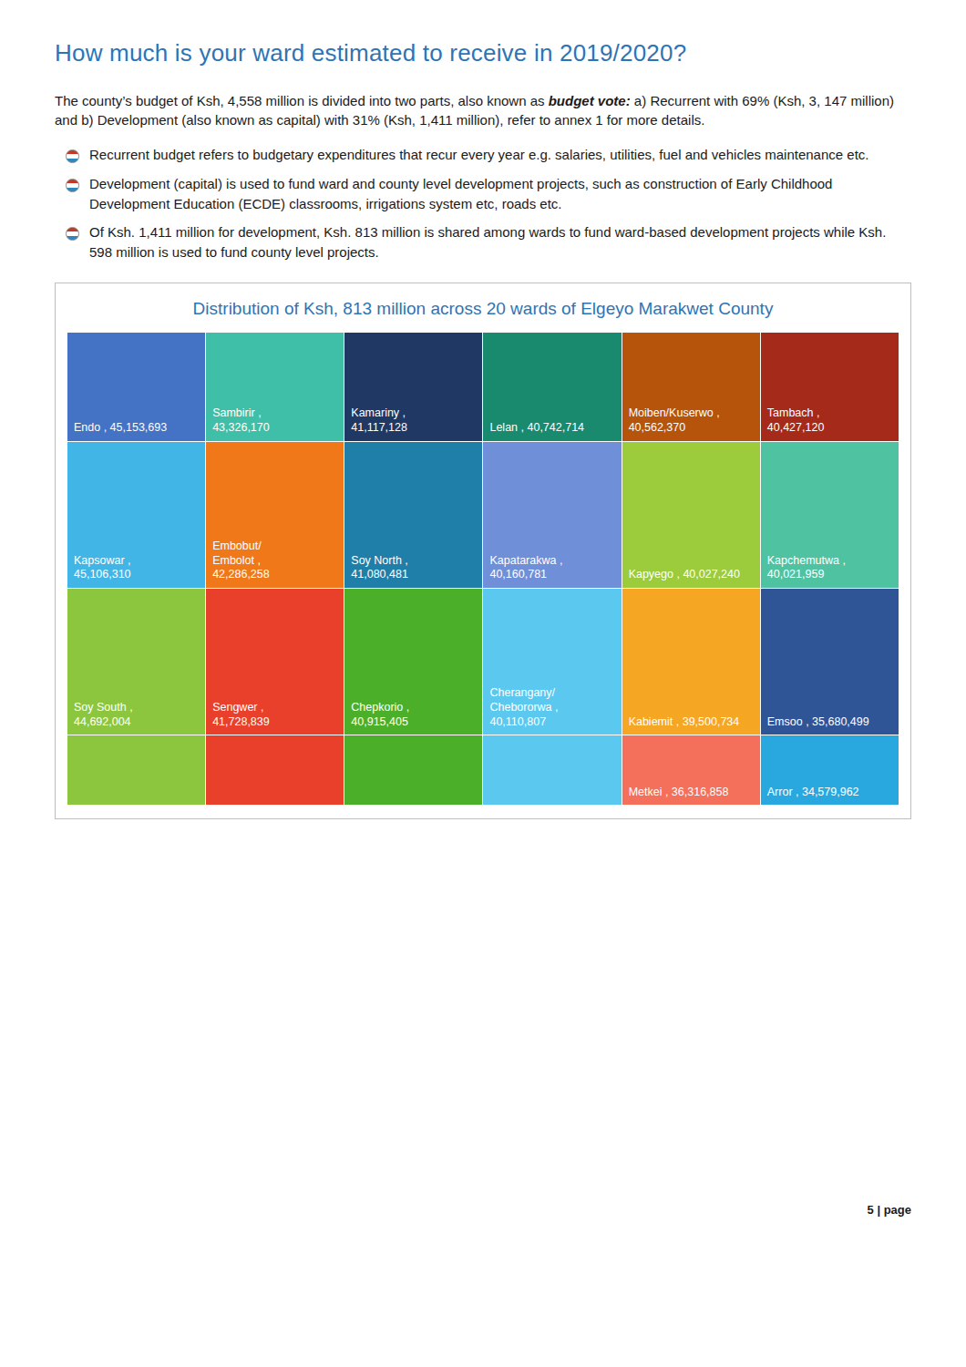How much is your ward estimated to receive in 2019/2020?
The county’s budget of Ksh, 4,558 million is divided into two parts, also known as budget vote: a) Recurrent with 69% (Ksh, 3, 147 million) and b) Development (also known as capital) with 31% (Ksh, 1,411 million), refer to annex 1 for more details.
Recurrent budget refers to budgetary expenditures that recur every year e.g. salaries, utilities, fuel and vehicles maintenance etc.
Development (capital) is used to fund ward and county level development projects, such as construction of Early Childhood Development Education (ECDE) classrooms, irrigations system etc, roads etc.
Of Ksh. 1,411 million for development, Ksh. 813 million is shared among wards to fund ward-based development projects while Ksh. 598 million is used to fund county level projects.
Distribution of Ksh, 813 million across 20 wards of Elgeyo Marakwet County
| Endo , 45,153,693 | Sambirir , 43,326,170 | Kamariny , 41,117,128 | Lelan , 40,742,714 | Moiben/Kuserwo , 40,562,370 | Tambach , 40,427,120 |
| Kapsowar , 45,106,310 | Embobut/ Embolot , 42,286,258 | Soy North , 41,080,481 | Kapatarakwa , 40,160,781 | Kapyego , 40,027,240 | Kapchemutwa , 40,021,959 |
| Soy South , 44,692,004 | Sengwer , 41,728,839 | Chepkorio , 40,915,405 | Cherangany/ Chebororwa , 40,110,807 | Kabiemit , 39,500,734 | Emsoo , 35,680,499 |
| | | | | Metkei , 36,316,858 | Arror , 34,579,962 |
5 | page